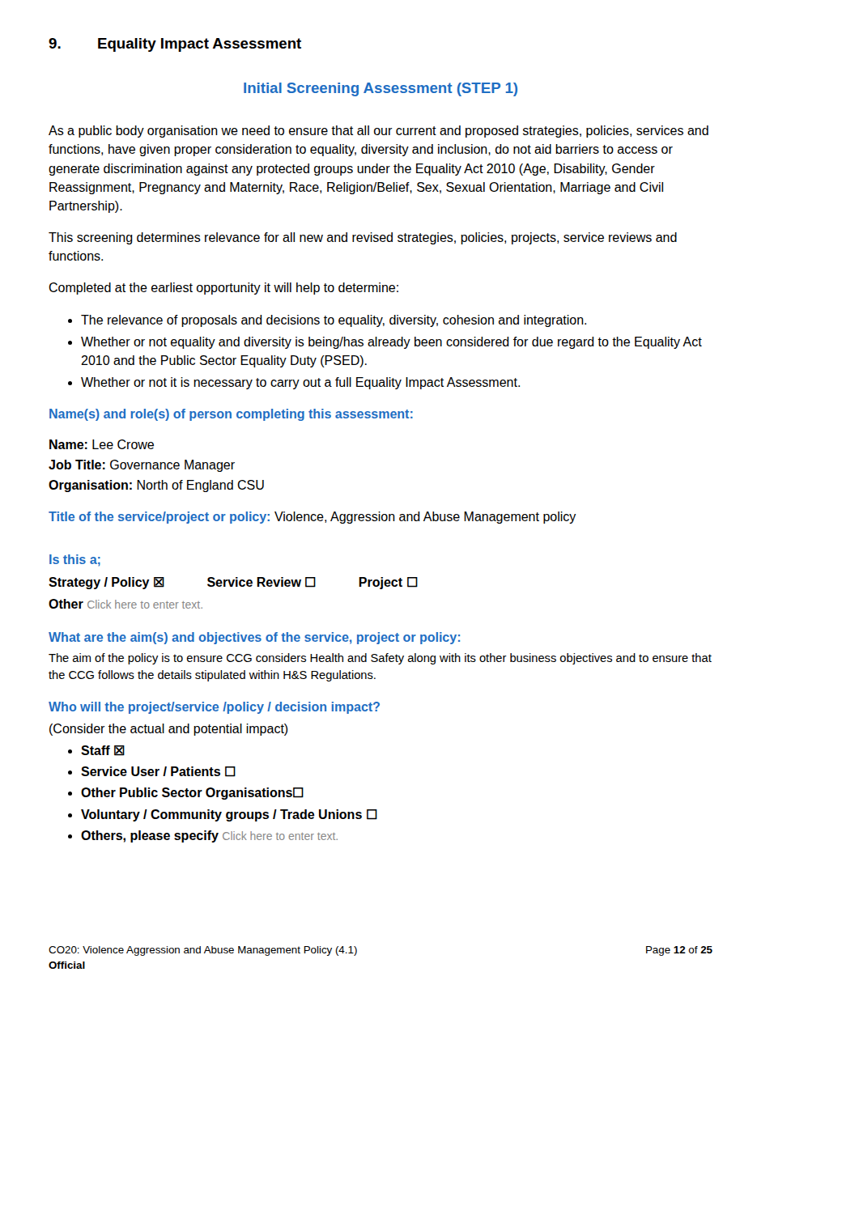9. Equality Impact Assessment
Initial Screening Assessment (STEP 1)
As a public body organisation we need to ensure that all our current and proposed strategies, policies, services and functions, have given proper consideration to equality, diversity and inclusion, do not aid barriers to access or generate discrimination against any protected groups under the Equality Act 2010 (Age, Disability, Gender Reassignment, Pregnancy and Maternity, Race, Religion/Belief, Sex, Sexual Orientation, Marriage and Civil Partnership).
This screening determines relevance for all new and revised strategies, policies, projects, service reviews and functions.
Completed at the earliest opportunity it will help to determine:
The relevance of proposals and decisions to equality, diversity, cohesion and integration.
Whether or not equality and diversity is being/has already been considered for due regard to the Equality Act 2010 and the Public Sector Equality Duty (PSED).
Whether or not it is necessary to carry out a full Equality Impact Assessment.
Name(s) and role(s) of person completing this assessment:
Name: Lee Crowe
Job Title: Governance Manager
Organisation: North of England CSU
Title of the service/project or policy: Violence, Aggression and Abuse Management policy
Is this a;
Strategy / Policy ☒ Service Review ☐ Project ☐
Other Click here to enter text.
What are the aim(s) and objectives of the service, project or policy:
The aim of the policy is to ensure CCG considers Health and Safety along with its other business objectives and to ensure that the CCG follows the details stipulated within H&S Regulations.
Who will the project/service /policy / decision impact?
(Consider the actual and potential impact)
Staff ☒
Service User / Patients ☐
Other Public Sector Organisations☐
Voluntary / Community groups / Trade Unions ☐
Others, please specify Click here to enter text.
CO20: Violence Aggression and Abuse Management Policy (4.1)
Official
Page 12 of 25